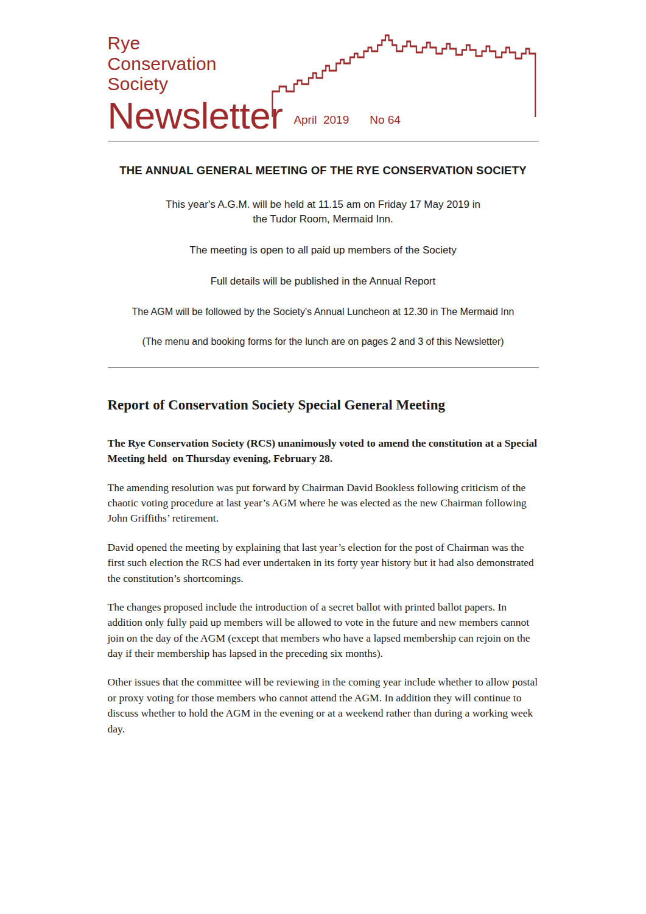Rye skyline outline
Rye
Conservation
Society
Newsletter April 2019No 64
THE ANNUAL GENERAL MEETING OF THE RYE CONSERVATION SOCIETY
This year's A.G.M. will be held at 11.15 am on Friday 17 May 2019 in
the Tudor Room, Mermaid Inn.
The meeting is open to all paid up members of the Society
Full details will be published in the Annual Report
The AGM will be followed by the Society's Annual Luncheon at 12.30 in The Mermaid Inn
(The menu and booking forms for the lunch are on pages 2 and 3 of this Newsletter)
Report of Conservation Society Special General Meeting
The Rye Conservation Society (RCS) unanimously voted to amend the constitution at a Special Meeting held on Thursday evening, February 28.
The amending resolution was put forward by Chairman David Bookless following criticism of the chaotic voting procedure at last year’s AGM where he was elected as the new Chairman following John Griffiths’ retirement.
David opened the meeting by explaining that last year’s election for the post of Chairman was the first such election the RCS had ever undertaken in its forty year history but it had also demonstrated the constitution’s shortcomings.
The changes proposed include the introduction of a secret ballot with printed ballot papers. In addition only fully paid up members will be allowed to vote in the future and new members cannot join on the day of the AGM (except that members who have a lapsed membership can rejoin on the day if their membership has lapsed in the preceding six months).
Other issues that the committee will be reviewing in the coming year include whether to allow postal or proxy voting for those members who cannot attend the AGM. In addition they will continue to discuss whether to hold the AGM in the evening or at a weekend rather than during a working week day.